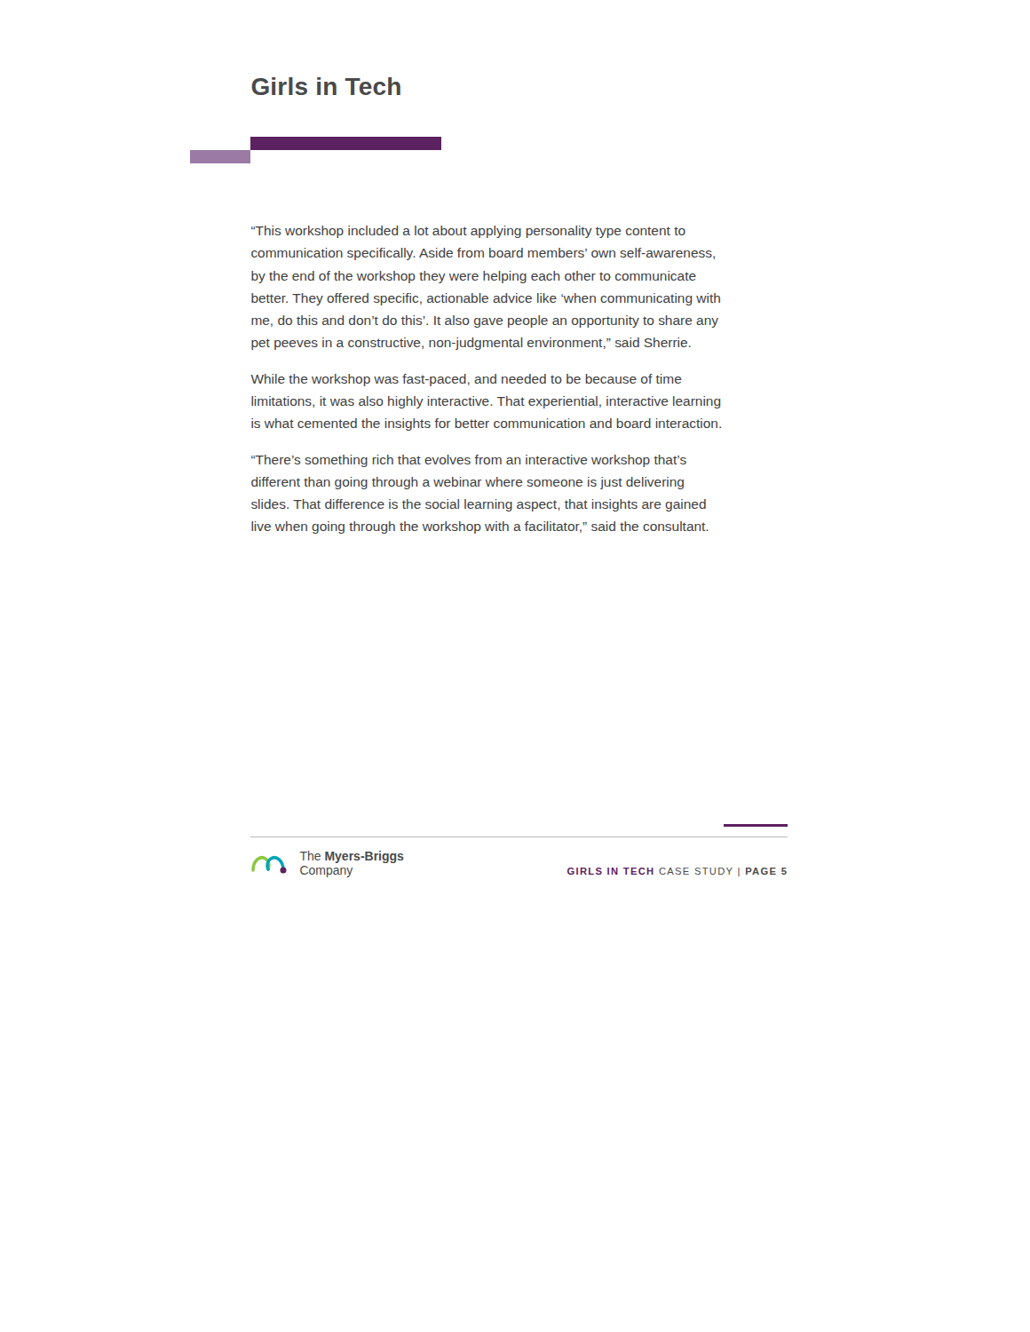Girls in Tech
“This workshop included a lot about applying personality type content to communication specifically. Aside from board members’ own self-awareness, by the end of the workshop they were helping each other to communicate better. They offered specific, actionable advice like ‘when communicating with me, do this and don’t do this’. It also gave people an opportunity to share any pet peeves in a constructive, non-judgmental environment,” said Sherrie.
While the workshop was fast-paced, and needed to be because of time limitations, it was also highly interactive. That experiential, interactive learning is what cemented the insights for better communication and board interaction.
“There’s something rich that evolves from an interactive workshop that’s different than going through a webinar where someone is just delivering slides. That difference is the social learning aspect, that insights are gained live when going through the workshop with a facilitator,” said the consultant.
The Myers-Briggs Company
GIRLS IN TECH CASE STUDY | PAGE 5